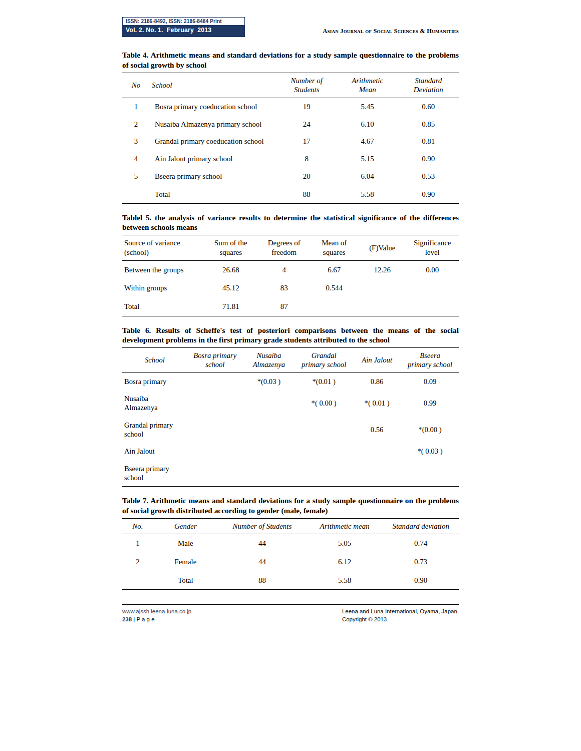ISSN: 2186-8492, ISSN: 2186-8484 Print
Vol. 2. No. 1. February 2013
Asian Journal of Social Sciences & Humanities
Table 4. Arithmetic means and standard deviations for a study sample questionnaire to the problems of social growth by school
| No | School | Number of Students | Arithmetic Mean | Standard Deviation |
| --- | --- | --- | --- | --- |
| 1 | Bosra primary coeducation school | 19 | 5.45 | 0.60 |
| 2 | Nusaiba Almazenya primary school | 24 | 6.10 | 0.85 |
| 3 | Grandal primary coeducation school | 17 | 4.67 | 0.81 |
| 4 | Ain Jalout primary school | 8 | 5.15 | 0.90 |
| 5 | Bseera primary school | 20 | 6.04 | 0.53 |
| | Total | 88 | 5.58 | 0.90 |
Tablel 5. the analysis of variance results to determine the statistical significance of the differences between schools means
| Source of variance (school) | Sum of the squares | Degrees of freedom | Mean of squares | (F)Value | Significance level |
| --- | --- | --- | --- | --- | --- |
| Between the groups | 26.68 | 4 | 6.67 | 12.26 | 0.00 |
| Within groups | 45.12 | 83 | 0.544 | | |
| Total | 71.81 | 87 | | | |
Table 6. Results of Scheffe's test of posteriori comparisons between the means of the social development problems in the first primary grade students attributed to the school
| School | Bosra primary school | Nusaiba Almazenya | Grandal primary school | Ain Jalout | Bseera primary school |
| --- | --- | --- | --- | --- | --- |
| Bosra primary | | *(0.03 ) | *(0.01 ) | 0.86 | 0.09 |
| Nusaiba Almazenya | | | *( 0.00 ) | *( 0.01 ) | 0.99 |
| Grandal primary school | | | | 0.56 | *(0.00 ) |
| Ain Jalout | | | | | *( 0.03 ) |
| Bseera primary school | | | | | |
Table 7. Arithmetic means and standard deviations for a study sample questionnaire on the problems of social growth distributed according to gender (male, female)
| No. | Gender | Number of Students | Arithmetic mean | Standard deviation |
| --- | --- | --- | --- | --- |
| 1 | Male | 44 | 5.05 | 0.74 |
| 2 | Female | 44 | 6.12 | 0.73 |
| | Total | 88 | 5.58 | 0.90 |
www.ajssh.leena-luna.co.jp
238 | P a g e
Leena and Luna International, Oyama, Japan.
Copyright © 2013